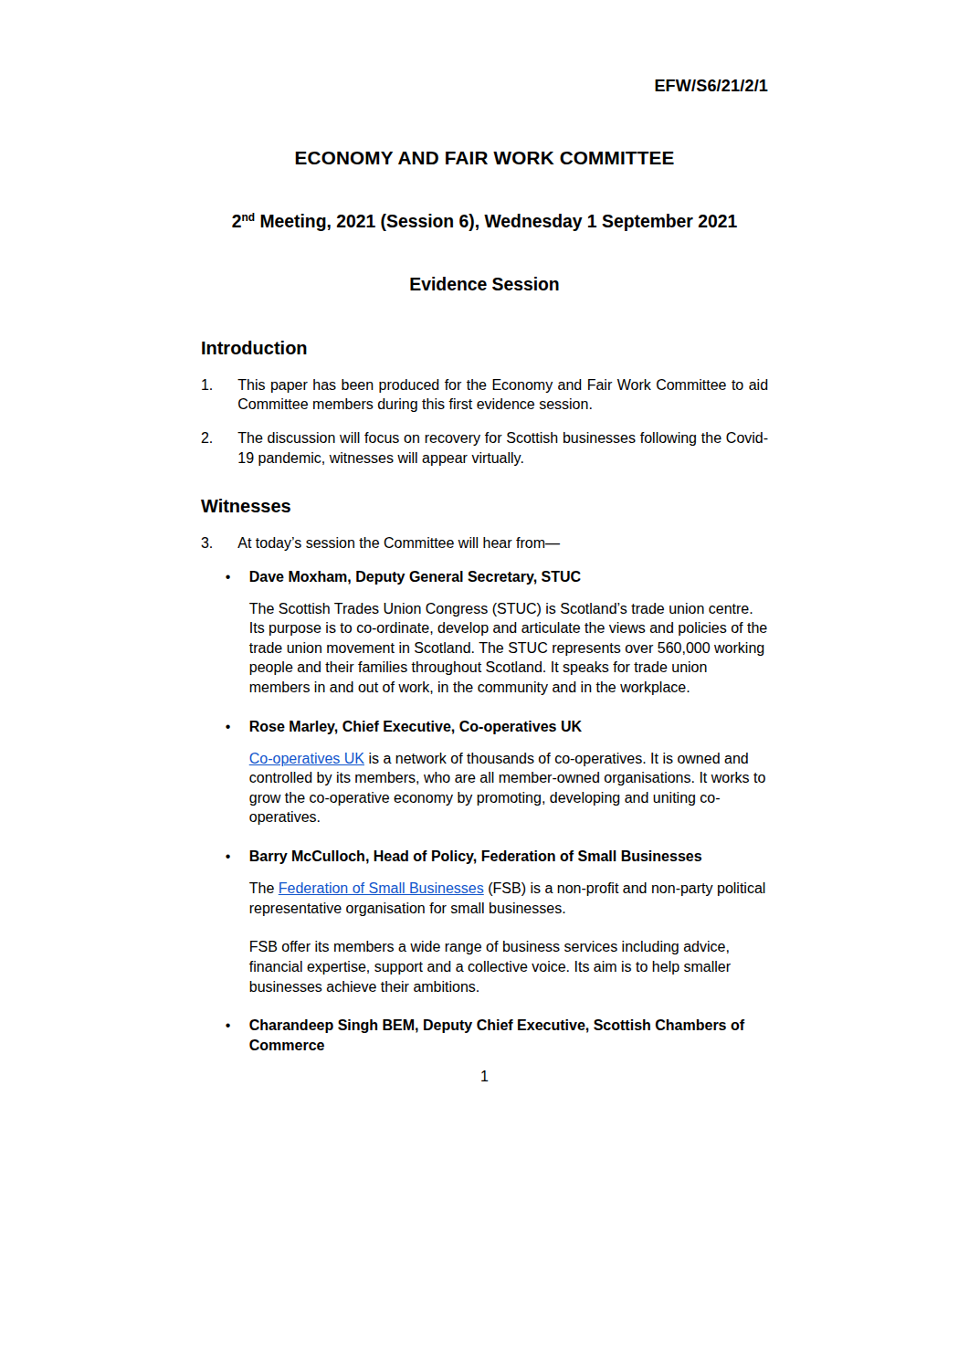EFW/S6/21/2/1
ECONOMY AND FAIR WORK COMMITTEE
2nd Meeting, 2021 (Session 6), Wednesday 1 September 2021
Evidence Session
Introduction
1.
This paper has been produced for the Economy and Fair Work Committee to aid Committee members during this first evidence session.
2.
The discussion will focus on recovery for Scottish businesses following the Covid-19 pandemic, witnesses will appear virtually.
Witnesses
3.
At today’s session the Committee will hear from—
Dave Moxham, Deputy General Secretary, STUC
The Scottish Trades Union Congress (STUC) is Scotland’s trade union centre. Its purpose is to co-ordinate, develop and articulate the views and policies of the trade union movement in Scotland. The STUC represents over 560,000 working people and their families throughout Scotland. It speaks for trade union members in and out of work, in the community and in the workplace.
Rose Marley, Chief Executive, Co-operatives UK
Co-operatives UK is a network of thousands of co-operatives. It is owned and controlled by its members, who are all member-owned organisations. It works to grow the co-operative economy by promoting, developing and uniting co-operatives.
Barry McCulloch, Head of Policy, Federation of Small Businesses
The Federation of Small Businesses (FSB) is a non-profit and non-party political representative organisation for small businesses.
FSB offer its members a wide range of business services including advice, financial expertise, support and a collective voice. Its aim is to help smaller businesses achieve their ambitions.
Charandeep Singh BEM, Deputy Chief Executive, Scottish Chambers of Commerce
1